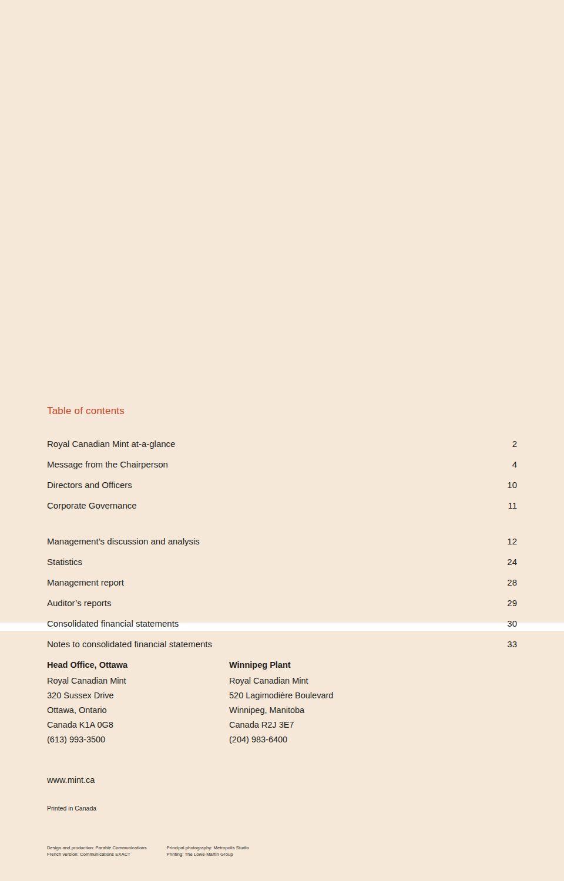Table of contents
| Royal Canadian Mint at-a-glance | 2 |
| Message from the Chairperson | 4 |
| Directors and Officers | 10 |
| Corporate Governance | 11 |
| Management’s discussion and analysis | 12 |
| Statistics | 24 |
| Management report | 28 |
| Auditor’s reports | 29 |
| Consolidated financial statements | 30 |
| Notes to consolidated financial statements | 33 |
Head Office, Ottawa
Royal Canadian Mint
320 Sussex Drive
Ottawa, Ontario
Canada K1A 0G8
(613) 993-3500
Winnipeg Plant
Royal Canadian Mint
520 Lagimodière Boulevard
Winnipeg, Manitoba
Canada R2J 3E7
(204) 983-6400
www.mint.ca
Printed in Canada
Design and production: Parable Communications
French version: Communications EXACT
Principal photography: Metropolis Studio
Printing: The Lowe-Martin Group